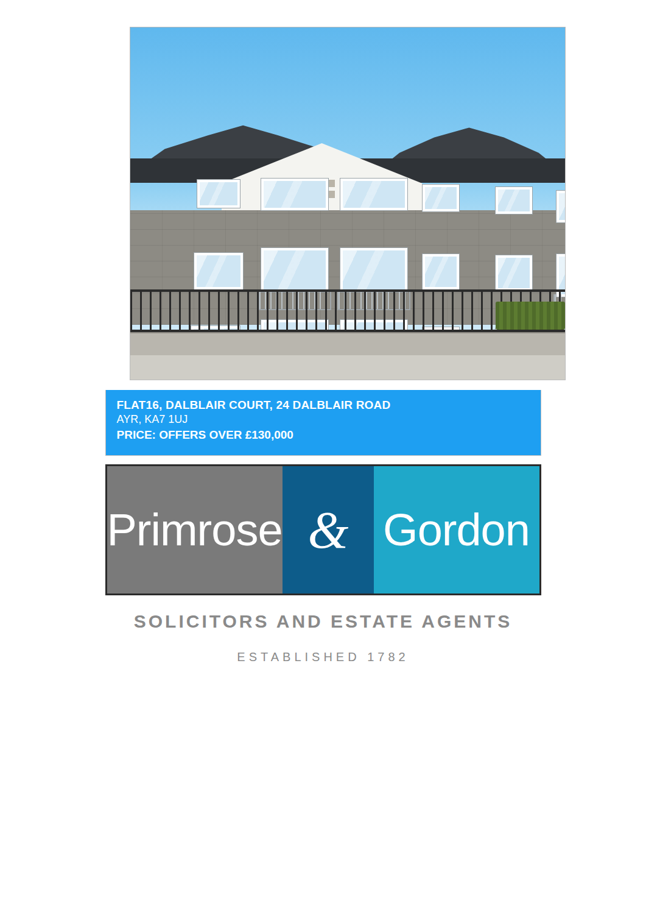Flat16, Dalblair Court, 24 Dalblair Road
Ayr, KA7 1UJ
Price: Offers over £130,000
Primrose
&
Gordon
SOLICITORS AND ESTATE AGENTS
ESTABLISHED 1782